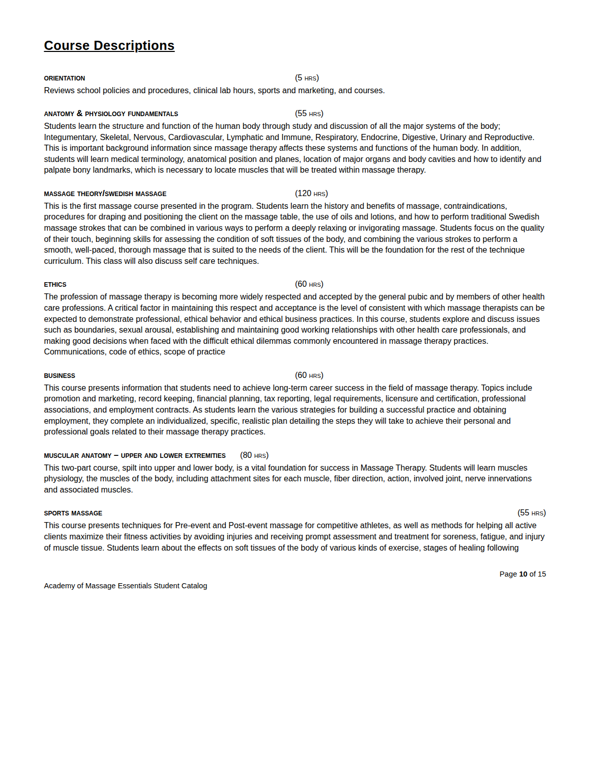Course Descriptions
Orientation (5 hrs)
Reviews school policies and procedures, clinical lab hours, sports and marketing, and courses.
Anatomy & Physiology Fundamentals (55 hrs)
Students learn the structure and function of the human body through study and discussion of all the major systems of the body; Integumentary, Skeletal, Nervous, Cardiovascular, Lymphatic and Immune, Respiratory, Endocrine, Digestive, Urinary and Reproductive. This is important background information since massage therapy affects these systems and functions of the human body. In addition, students will learn medical terminology, anatomical position and planes, location of major organs and body cavities and how to identify and palpate bony landmarks, which is necessary to locate muscles that will be treated within massage therapy.
Massage Theory/Swedish Massage (120 hrs)
This is the first massage course presented in the program. Students learn the history and benefits of massage, contraindications, procedures for draping and positioning the client on the massage table, the use of oils and lotions, and how to perform traditional Swedish massage strokes that can be combined in various ways to perform a deeply relaxing or invigorating massage. Students focus on the quality of their touch, beginning skills for assessing the condition of soft tissues of the body, and combining the various strokes to perform a smooth, well-paced, thorough massage that is suited to the needs of the client. This will be the foundation for the rest of the technique curriculum. This class will also discuss self care techniques.
Ethics (60 hrs)
The profession of massage therapy is becoming more widely respected and accepted by the general pubic and by members of other health care professions. A critical factor in maintaining this respect and acceptance is the level of consistent with which massage therapists can be expected to demonstrate professional, ethical behavior and ethical business practices. In this course, students explore and discuss issues such as boundaries, sexual arousal, establishing and maintaining good working relationships with other health care professionals, and making good decisions when faced with the difficult ethical dilemmas commonly encountered in massage therapy practices. Communications, code of ethics, scope of practice
Business (60 hrs)
This course presents information that students need to achieve long-term career success in the field of massage therapy. Topics include promotion and marketing, record keeping, financial planning, tax reporting, legal requirements, licensure and certification, professional associations, and employment contracts. As students learn the various strategies for building a successful practice and obtaining employment, they complete an individualized, specific, realistic plan detailing the steps they will take to achieve their personal and professional goals related to their massage therapy practices.
Muscular Anatomy – Upper and Lower Extremities (80 hrs)
This two-part course, spilt into upper and lower body, is a vital foundation for success in Massage Therapy. Students will learn muscles physiology, the muscles of the body, including attachment sites for each muscle, fiber direction, action, involved joint, nerve innervations and associated muscles.
Sports Massage (55 hrs)
This course presents techniques for Pre-event and Post-event massage for competitive athletes, as well as methods for helping all active clients maximize their fitness activities by avoiding injuries and receiving prompt assessment and treatment for soreness, fatigue, and injury of muscle tissue. Students learn about the effects on soft tissues of the body of various kinds of exercise, stages of healing following
Page 10 of 15
Academy of Massage Essentials Student Catalog